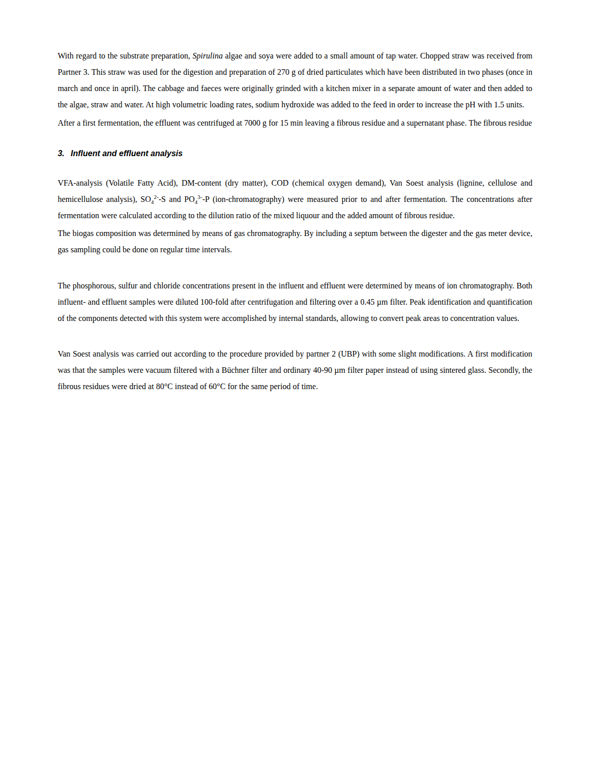With regard to the substrate preparation, Spirulina algae and soya were added to a small amount of tap water. Chopped straw was received from Partner 3. This straw was used for the digestion and preparation of 270 g of dried particulates which have been distributed in two phases (once in march and once in april). The cabbage and faeces were originally grinded with a kitchen mixer in a separate amount of water and then added to the algae, straw and water. At high volumetric loading rates, sodium hydroxide was added to the feed in order to increase the pH with 1.5 units.
After a first fermentation, the effluent was centrifuged at 7000 g for 15 min leaving a fibrous residue and a supernatant phase. The fibrous residue
3. Influent and effluent analysis
VFA-analysis (Volatile Fatty Acid), DM-content (dry matter), COD (chemical oxygen demand), Van Soest analysis (lignine, cellulose and hemicellulose analysis), SO42--S and PO43--P (ion-chromatography) were measured prior to and after fermentation. The concentrations after fermentation were calculated according to the dilution ratio of the mixed liquour and the added amount of fibrous residue.
The biogas composition was determined by means of gas chromatography. By including a septum between the digester and the gas meter device, gas sampling could be done on regular time intervals.
The phosphorous, sulfur and chloride concentrations present in the influent and effluent were determined by means of ion chromatography. Both influent- and effluent samples were diluted 100-fold after centrifugation and filtering over a 0.45 µm filter. Peak identification and quantification of the components detected with this system were accomplished by internal standards, allowing to convert peak areas to concentration values.
Van Soest analysis was carried out according to the procedure provided by partner 2 (UBP) with some slight modifications. A first modification was that the samples were vacuum filtered with a Büchner filter and ordinary 40-90 µm filter paper instead of using sintered glass. Secondly, the fibrous residues were dried at 80°C instead of 60°C for the same period of time.